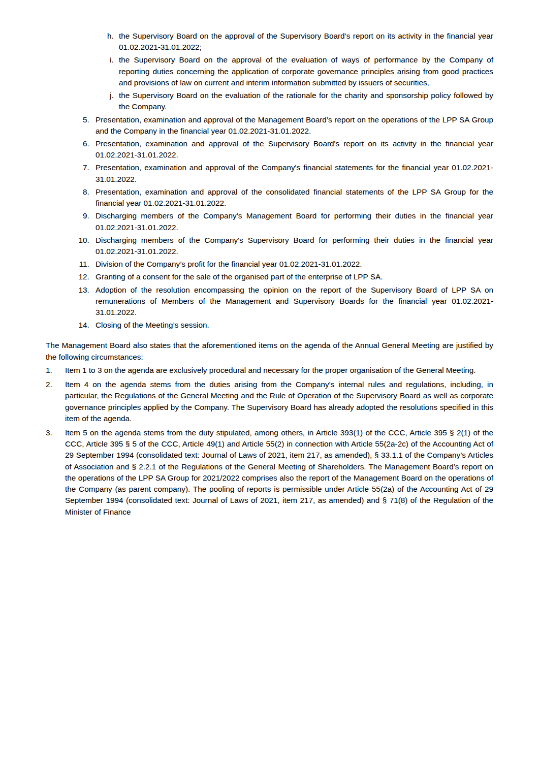the Supervisory Board on the approval of the Supervisory Board’s report on its activity in the financial year 01.02.2021-31.01.2022;
the Supervisory Board on the approval of the evaluation of ways of performance by the Company of reporting duties concerning the application of corporate governance principles arising from good practices and provisions of law on current and interim information submitted by issuers of securities,
the Supervisory Board on the evaluation of the rationale for the charity and sponsorship policy followed by the Company.
Presentation, examination and approval of the Management Board’s report on the operations of the LPP SA Group and the Company in the financial year 01.02.2021-31.01.2022.
Presentation, examination and approval of the Supervisory Board's report on its activity in the financial year 01.02.2021-31.01.2022.
Presentation, examination and approval of the Company's financial statements for the financial year 01.02.2021-31.01.2022.
Presentation, examination and approval of the consolidated financial statements of the LPP SA Group for the financial year 01.02.2021-31.01.2022.
Discharging members of the Company's Management Board for performing their duties in the financial year 01.02.2021-31.01.2022.
Discharging members of the Company's Supervisory Board for performing their duties in the financial year 01.02.2021-31.01.2022.
Division of the Company’s profit for the financial year 01.02.2021-31.01.2022.
Granting of a consent for the sale of the organised part of the enterprise of LPP SA.
Adoption of the resolution encompassing the opinion on the report of the Supervisory Board of LPP SA on remunerations of Members of the Management and Supervisory Boards for the financial year 01.02.2021-31.01.2022.
Closing of the Meeting’s session.
The Management Board also states that the aforementioned items on the agenda of the Annual General Meeting are justified by the following circumstances:
| 1. | Item 1 to 3 on the agenda are exclusively procedural and necessary for the proper organisation of the General Meeting. |
| 2. | Item 4 on the agenda stems from the duties arising from the Company's internal rules and regulations, including, in particular, the Regulations of the General Meeting and the Rule of Operation of the Supervisory Board as well as corporate governance principles applied by the Company. The Supervisory Board has already adopted the resolutions specified in this item of the agenda. |
| 3. | Item 5 on the agenda stems from the duty stipulated, among others, in Article 393(1) of the CCC, Article 395 § 2(1) of the CCC, Article 395 § 5 of the CCC, Article 49(1) and Article 55(2) in connection with Article 55(2a-2c) of the Accounting Act of 29 September 1994 (consolidated text: Journal of Laws of 2021, item 217, as amended), § 33.1.1 of the Company’s Articles of Association and § 2.2.1 of the Regulations of the General Meeting of Shareholders. The Management Board’s report on the operations of the LPP SA Group for 2021/2022 comprises also the report of the Management Board on the operations of the Company (as parent company). The pooling of reports is permissible under Article 55(2a) of the Accounting Act of 29 September 1994 (consolidated text: Journal of Laws of 2021, item 217, as amended) and § 71(8) of the Regulation of the Minister of Finance |